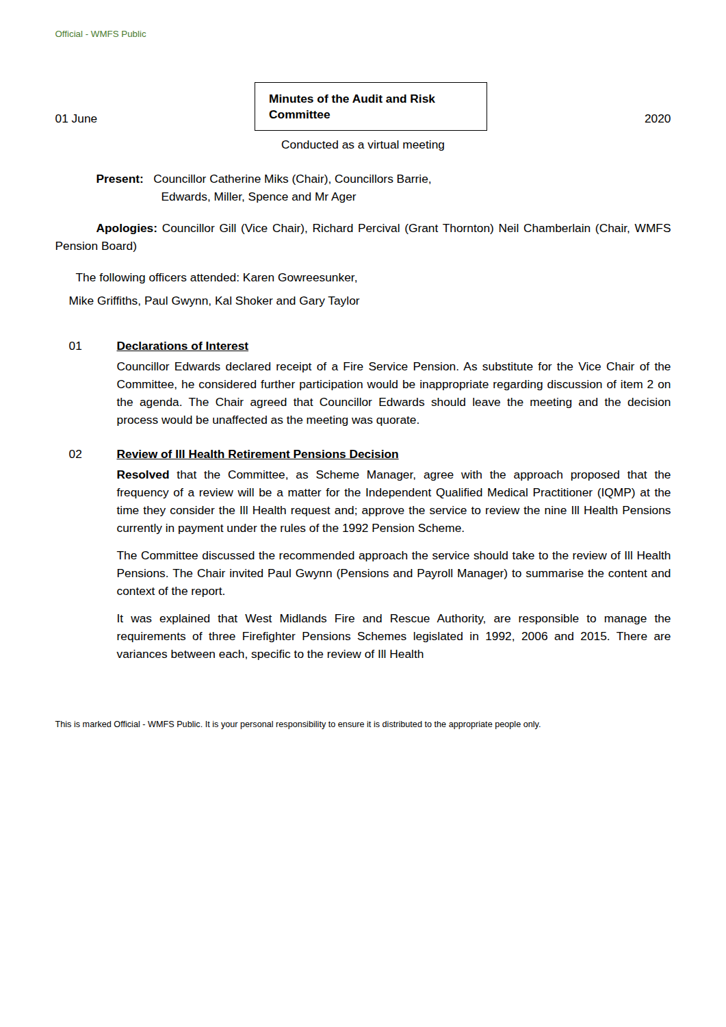Official - WMFS Public
01 June
Minutes of the Audit and Risk Committee
2020
Conducted as a virtual meeting
Present: Councillor Catherine Miks (Chair), Councillors Barrie,
Edwards, Miller, Spence and Mr Ager
Apologies: Councillor Gill (Vice Chair), Richard Percival (Grant Thornton) Neil Chamberlain (Chair, WMFS Pension Board)
The following officers attended: Karen Gowreesunker,
Mike Griffiths, Paul Gwynn, Kal Shoker and Gary Taylor
01
Declarations of Interest
Councillor Edwards declared receipt of a Fire Service Pension. As substitute for the Vice Chair of the Committee, he considered further participation would be inappropriate regarding discussion of item 2 on the agenda. The Chair agreed that Councillor Edwards should leave the meeting and the decision process would be unaffected as the meeting was quorate.
02
Review of Ill Health Retirement Pensions Decision
Resolved that the Committee, as Scheme Manager, agree with the approach proposed that the frequency of a review will be a matter for the Independent Qualified Medical Practitioner (IQMP) at the time they consider the Ill Health request and; approve the service to review the nine Ill Health Pensions currently in payment under the rules of the 1992 Pension Scheme.
The Committee discussed the recommended approach the service should take to the review of Ill Health Pensions. The Chair invited Paul Gwynn (Pensions and Payroll Manager) to summarise the content and context of the report.
It was explained that West Midlands Fire and Rescue Authority, are responsible to manage the requirements of three Firefighter Pensions Schemes legislated in 1992, 2006 and 2015. There are variances between each, specific to the review of Ill Health
This is marked Official - WMFS Public. It is your personal responsibility to ensure it is distributed to the appropriate people only.